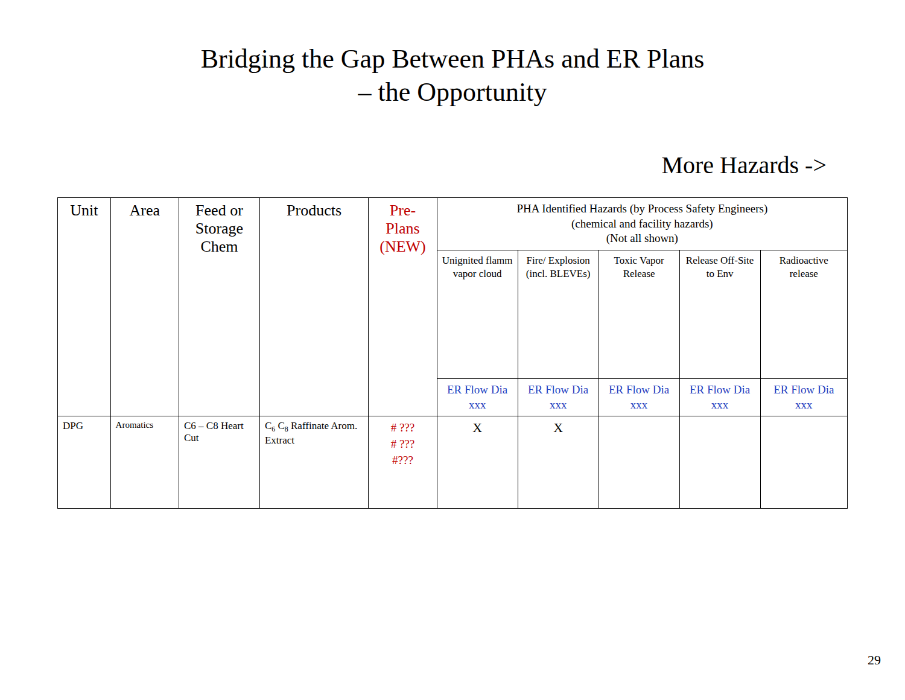Bridging the Gap Between PHAs and ER Plans
– the Opportunity
More Hazards ->
| Unit | Area | Feed or Storage Chem | Products | Pre- Plans (NEW) | PHA Identified Hazards (by Process Safety Engineers) (chemical and facility hazards) (Not all shown) |
| --- | --- | --- | --- | --- | --- |
| Unignited flamm vapor cloud | Fire/ Explosion (incl. BLEVEs) | Toxic Vapor Release | Release Off-Site to Env | Radioactive release |
| ER Flow Dia xxx | ER Flow Dia xxx | ER Flow Dia xxx | ER Flow Dia xxx | ER Flow Dia xxx |
| DPG | Aromatics | C6 – C8 Heart Cut | C 6 C 8 Raffinate Arom. Extract | # ??? # ??? #??? | X | X | | | |
29